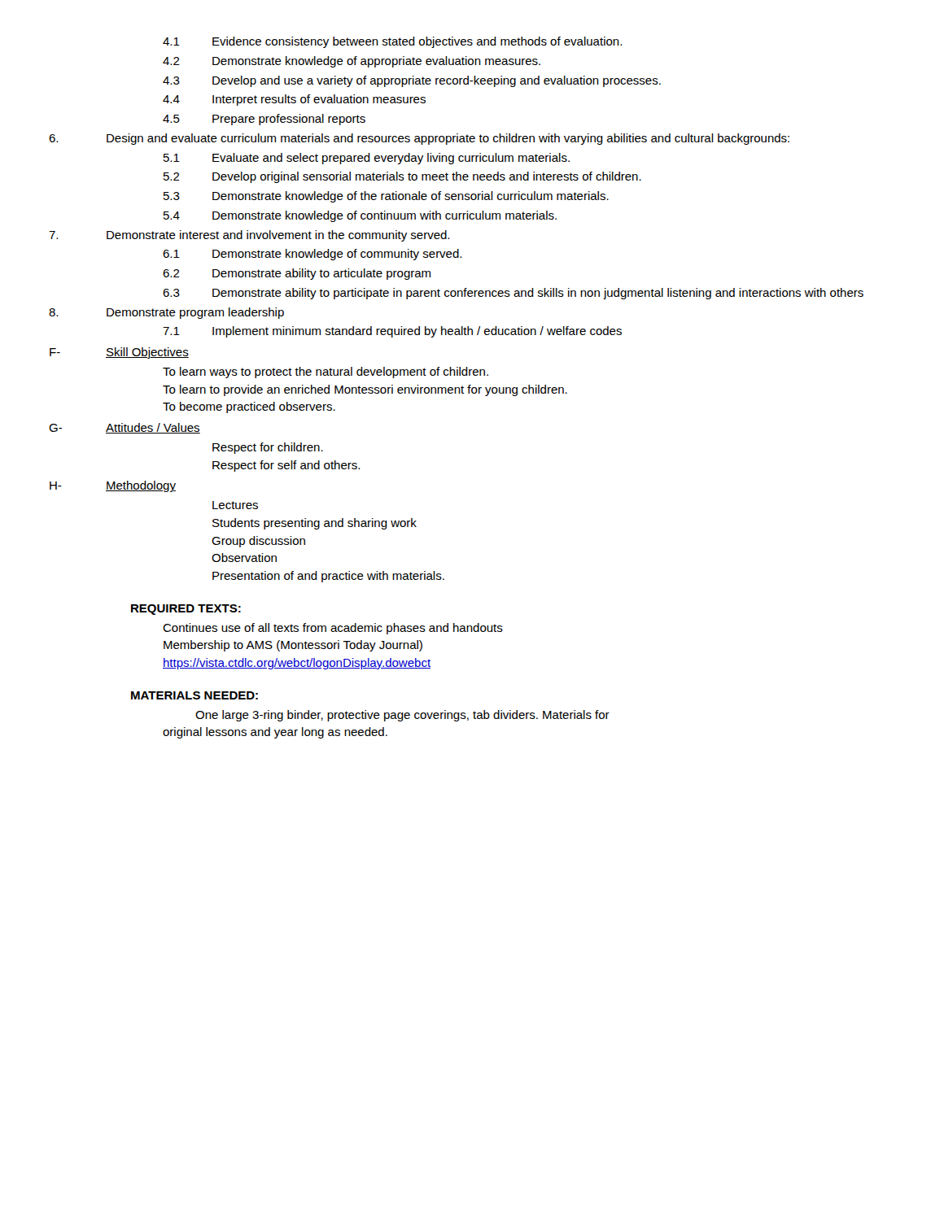4.1
Evidence consistency between stated objectives and methods of evaluation.
4.2
Demonstrate knowledge of appropriate evaluation measures.
4.3
Develop and use a variety of appropriate record-keeping and evaluation processes.
4.4
Interpret results of evaluation measures
4.5
Prepare professional reports
6.
Design and evaluate curriculum materials and resources appropriate to children with varying abilities and cultural backgrounds:
5.1
Evaluate and select prepared everyday living curriculum materials.
5.2
Develop original sensorial materials to meet the needs and interests of children.
5.3
Demonstrate knowledge of the rationale of sensorial curriculum materials.
5.4
Demonstrate knowledge of continuum with curriculum materials.
7.
Demonstrate interest and involvement in the community served.
6.1
Demonstrate knowledge of community served.
6.2
Demonstrate ability to articulate program
6.3
Demonstrate ability to participate in parent conferences and skills in non judgmental listening and interactions with others
8.
Demonstrate program leadership
7.1
Implement minimum standard required by health / education / welfare codes
F-
Skill Objectives
To learn ways to protect the natural development of children.
To learn to provide an enriched Montessori environment for young children.
To become practiced observers.
G-
Attitudes / Values
Respect for children.
Respect for self and others.
H-
Methodology
Lectures
Students presenting and sharing work
Group discussion
Observation
Presentation of and practice with materials.
REQUIRED TEXTS:
Continues use of all texts from academic phases and handouts
Membership to AMS (Montessori Today Journal)
https://vista.ctdlc.org/webct/logonDisplay.dowebct
MATERIALS NEEDED:
One large 3-ring binder, protective page coverings, tab dividers. Materials for
original lessons and year long as needed.